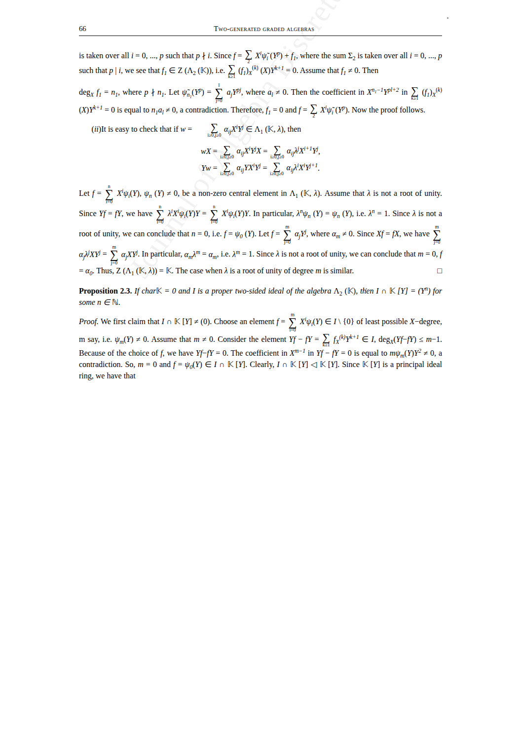Journal of Algebra Discrete Math.
66 Two-generated graded algebras
is taken over all i = 0, ..., p such that p ∤ i. Since f = ∑2 Xiψ̃i (Yp) + f1, where the sum Σ2 is taken over all i = 0, ..., p such that p | i, we see that f1 ∈ Z (Λ2 (𝕂)), i.e. ∑k≥1 (f1)X(k) (X)Yk+1 = 0. Assume that f1 ≠ 0. Then
degX f1 = n1, where p ∤ n1. Let ψ̃n1(Yp) = l∑j=0 ajYpj, where al ≠ 0. Then the coefficient in Xn1−1Ypl+2 in ∑k≥1 (f1)X(k) (X)Yk+1 = 0 is equal to n1al ≠ 0, a contradiction. Therefore, f1 = 0 and f = ∑2 Xiψ̃i (Yp). Now the proof follows.
(ii)It is easy to check that if w = ∑i≥0,j≥0 αijXiYj ∈ Λ1 (𝕂, λ), then
wX = ∑i≥0,j≥0 αijXiYjX = ∑i≥0,j≥0 αijλjXi+1Yj, Yw = ∑i≥0,j≥0 αijYXiYj = ∑i≥0,j≥0 αijλiXiYj+1.
Let f = n∑i=0 Xiψi(Y), ψn (Y) ≠ 0, be a non-zero central element in Λ1 (𝕂, λ). Assume that λ is not a root of unity. Since Yf = fY, we have n∑i=0 λiXiψi(Y)Y = n∑i=0 Xiψi(Y)Y. In particular, λnψn (Y) = ψn (Y), i.e. λn = 1. Since λ is not a root of unity, we can conclude that n = 0, i.e. f = ψ0 (Y). Let f = m∑j=0 αjYj, where αm ≠ 0. Since Xf = fX, we have m∑j=0 αjλjXYj = m∑j=0 αjXYj. In particular, αmλm = αm, i.e. λm = 1. Since λ is not a root of unity, we can conclude that m = 0, f = α0. Thus, Z (Λ1 (𝕂, λ)) = 𝕂. The case when λ is a root of unity of degree m is similar. □
Proposition 2.3. If char 𝕂 = 0 and I is a proper two-sided ideal of the algebra Λ2 (𝕂), then I ∩ 𝕂 [Y] = (Yn) for some n ∈ ℕ.
Proof. We first claim that I ∩ 𝕂 [Y] ≠ (0). Choose an element f = m∑i=0 Xiψi(Y) ∈ I \ {0} of least possible X−degree, m say, i.e. ψm(Y) ≠ 0. Assume that m ≠ 0. Consider the element Yf − fY = ∑k≥1 fX(k)Yk+1 ∈ I, degX(Yf−fY) ≤ m−1. Because of the choice of f, we have Yf−fY = 0. The coefficient in Xm−1 in Yf − fY = 0 is equal to mψm(Y)Y2 ≠ 0, a contradiction. So, m = 0 and f = ψ0(Y) ∈ I ∩ 𝕂 [Y]. Clearly, I ∩ 𝕂 [Y] ◁ 𝕂 [Y]. Since 𝕂 [Y] is a principal ideal ring, we have that